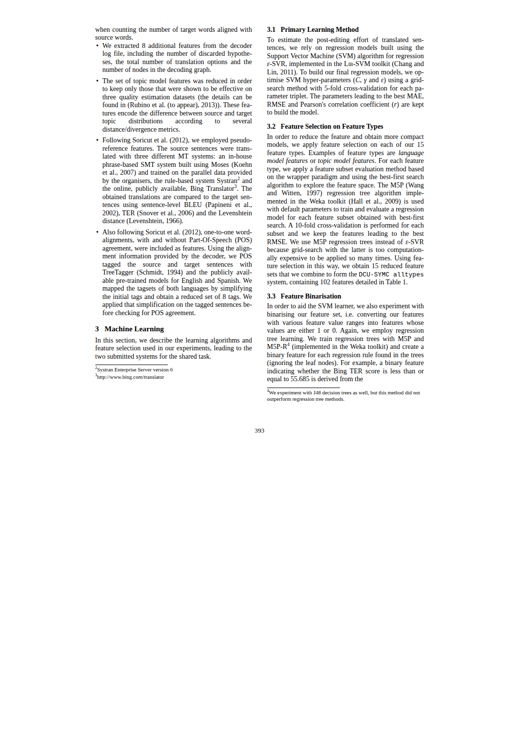when counting the number of target words aligned with source words.
We extracted 8 additional features from the decoder log file, including the number of discarded hypotheses, the total number of translation options and the number of nodes in the decoding graph.
The set of topic model features was reduced in order to keep only those that were shown to be effective on three quality estimation datasets (the details can be found in (Rubino et al. (to appear), 2013)). These features encode the difference between source and target topic distributions according to several distance/divergence metrics.
Following Soricut et al. (2012), we employed pseudo-reference features. The source sentences were translated with three different MT systems: an in-house phrase-based SMT system built using Moses (Koehn et al., 2007) and trained on the parallel data provided by the organisers, the rule-based system Systran2 and the online, publicly available, Bing Translator3. The obtained translations are compared to the target sentences using sentence-level BLEU (Papineni et al., 2002), TER (Snover et al., 2006) and the Levenshtein distance (Levenshtein, 1966).
Also following Soricut et al. (2012), one-to-one word-alignments, with and without Part-Of-Speech (POS) agreement, were included as features. Using the alignment information provided by the decoder, we POS tagged the source and target sentences with TreeTagger (Schmidt, 1994) and the publicly available pre-trained models for English and Spanish. We mapped the tagsets of both languages by simplifying the initial tags and obtain a reduced set of 8 tags. We applied that simplification on the tagged sentences before checking for POS agreement.
3 Machine Learning
In this section, we describe the learning algorithms and feature selection used in our experiments, leading to the two submitted systems for the shared task.
2Systran Enterprise Server version 6
3http://www.bing.com/translator
3.1 Primary Learning Method
To estimate the post-editing effort of translated sentences, we rely on regression models built using the Support Vector Machine (SVM) algorithm for regression ε-SVR, implemented in the Lib-SVM toolkit (Chang and Lin, 2011). To build our final regression models, we optimise SVM hyper-parameters (C, γ and ε) using a grid-search method with 5-fold cross-validation for each parameter triplet. The parameters leading to the best MAE, RMSE and Pearson's correlation coefficient (r) are kept to build the model.
3.2 Feature Selection on Feature Types
In order to reduce the feature and obtain more compact models, we apply feature selection on each of our 15 feature types. Examples of feature types are language model features or topic model features. For each feature type, we apply a feature subset evaluation method based on the wrapper paradigm and using the best-first search algorithm to explore the feature space. The M5P (Wang and Witten, 1997) regression tree algorithm implemented in the Weka toolkit (Hall et al., 2009) is used with default parameters to train and evaluate a regression model for each feature subset obtained with best-first search. A 10-fold cross-validation is performed for each subset and we keep the features leading to the best RMSE. We use M5P regression trees instead of ε-SVR because grid-search with the latter is too computationally expensive to be applied so many times. Using feature selection in this way, we obtain 15 reduced feature sets that we combine to form the DCU-SYMC alltypes system, containing 102 features detailed in Table 1.
3.3 Feature Binarisation
In order to aid the SVM learner, we also experiment with binarising our feature set, i.e. converting our features with various feature value ranges into features whose values are either 1 or 0. Again, we employ regression tree learning. We train regression trees with M5P and M5P-R4 (implemented in the Weka toolkit) and create a binary feature for each regression rule found in the trees (ignoring the leaf nodes). For example, a binary feature indicating whether the Bing TER score is less than or equal to 55.685 is derived from the
4We experiment with J48 decision trees as well, but this method did not outperform regression tree methods.
393